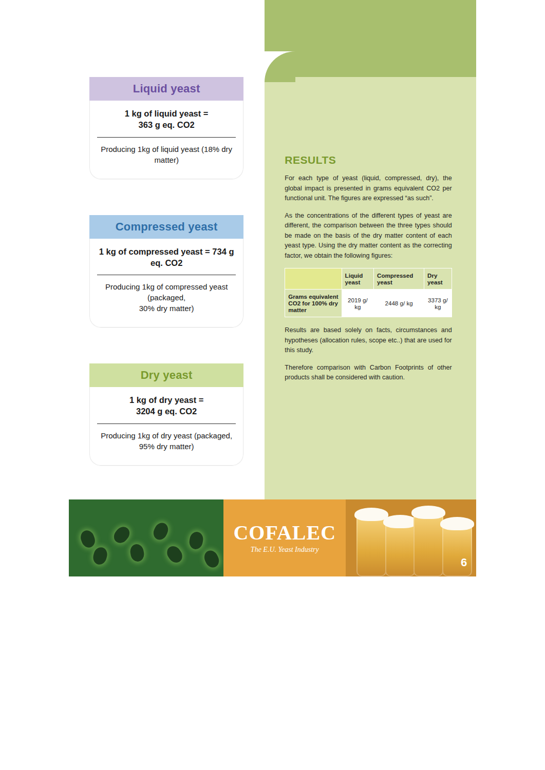Liquid yeast
1 kg of liquid yeast =
363 g eq. CO2
Producing 1kg of liquid yeast (18% dry matter)
Compressed yeast
1 kg of compressed yeast = 734 g eq. CO2
Producing 1kg of compressed yeast
(packaged,
30% dry matter)
Dry yeast
1 kg of dry yeast =
3204 g eq. CO2
Producing 1kg of dry yeast (packaged, 95% dry matter)
RESULTS
For each type of yeast (liquid, compressed, dry), the global impact is presented in grams equivalent CO2 per functional unit. The figures are expressed “as such”.
As the concentrations of the different types of yeast are different, the comparison between the three types should be made on the basis of the dry matter content of each yeast type. Using the dry matter content as the correcting factor, we obtain the following figures:
| | Liquid yeast | Compressed yeast | Dry yeast |
| --- | --- | --- | --- |
| Grams equivalent CO2 for 100% dry matter | 2019 g/ kg | 2448 g/ kg | 3373 g/ kg |
Results are based solely on facts, circumstances and hypotheses (allocation rules, scope etc..) that are used for this study.
Therefore comparison with Carbon Footprints of other products shall be considered with caution.
COFALEC
The E.U. Yeast Industry
6